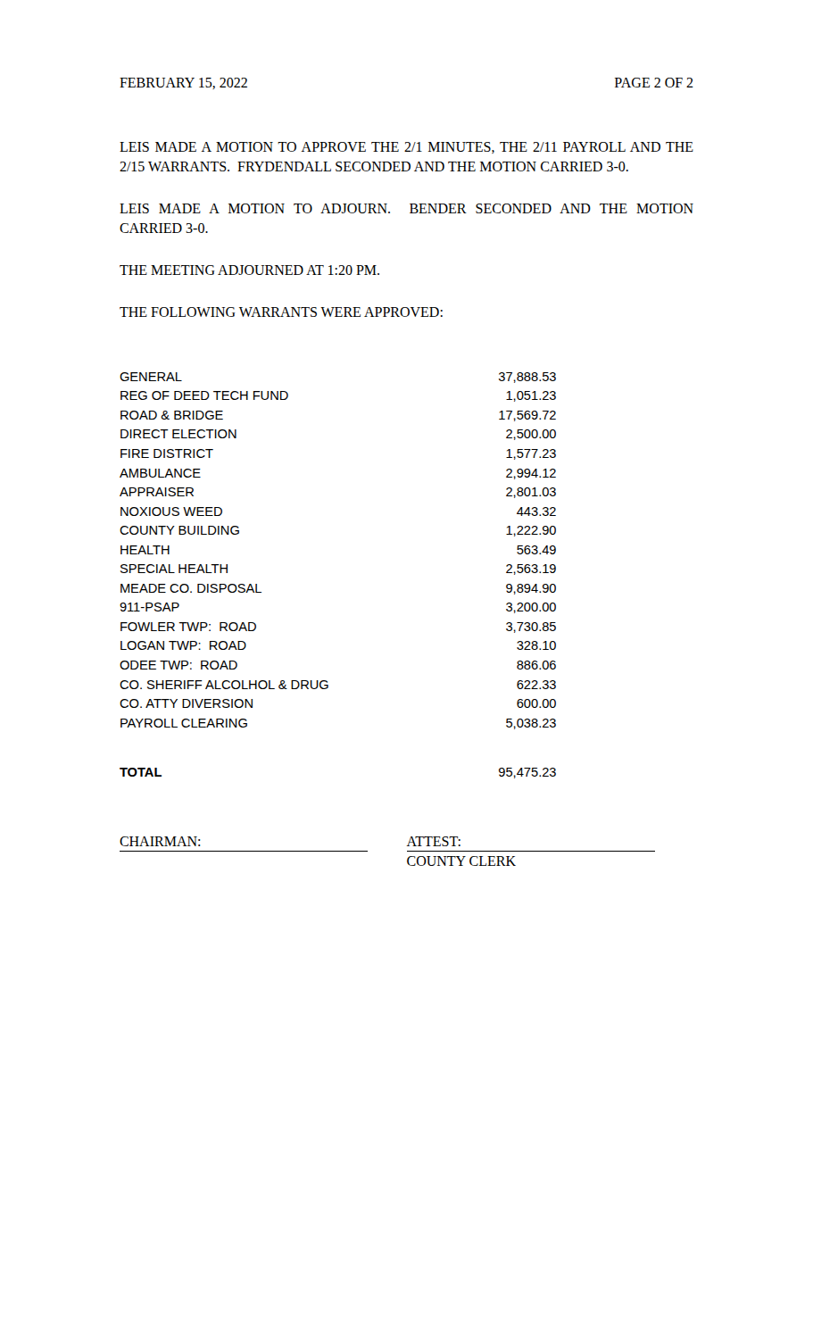FEBRUARY 15, 2022
PAGE 2 OF 2
LEIS MADE A MOTION TO APPROVE THE 2/1 MINUTES, THE 2/11 PAYROLL AND THE 2/15 WARRANTS. FRYDENDALL SECONDED AND THE MOTION CARRIED 3-0.
LEIS MADE A MOTION TO ADJOURN. BENDER SECONDED AND THE MOTION CARRIED 3-0.
THE MEETING ADJOURNED AT 1:20 PM.
THE FOLLOWING WARRANTS WERE APPROVED:
| GENERAL | 37,888.53 |
| REG OF DEED TECH FUND | 1,051.23 |
| ROAD & BRIDGE | 17,569.72 |
| DIRECT ELECTION | 2,500.00 |
| FIRE DISTRICT | 1,577.23 |
| AMBULANCE | 2,994.12 |
| APPRAISER | 2,801.03 |
| NOXIOUS WEED | 443.32 |
| COUNTY BUILDING | 1,222.90 |
| HEALTH | 563.49 |
| SPECIAL HEALTH | 2,563.19 |
| MEADE CO. DISPOSAL | 9,894.90 |
| 911-PSAP | 3,200.00 |
| FOWLER TWP: ROAD | 3,730.85 |
| LOGAN TWP: ROAD | 328.10 |
| ODEE TWP: ROAD | 886.06 |
| CO. SHERIFF ALCOLHOL & DRUG | 622.33 |
| CO. ATTY DIVERSION | 600.00 |
| PAYROLL CLEARING | 5,038.23 |
| TOTAL | 95,475.23 |
| CHAIRMAN: | ATTEST: |
| | COUNTY CLERK |